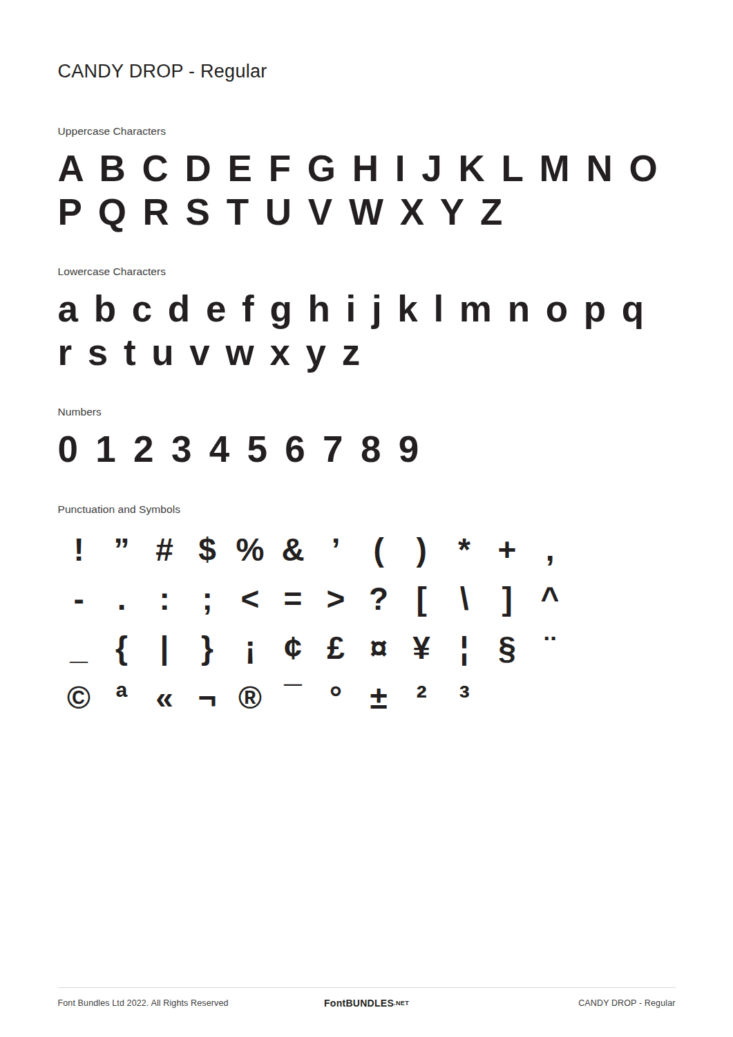CANDY DROP - Regular
Uppercase Characters
A B C D E F G H I J K L M N O P Q R S T U V W X Y Z
Lowercase Characters
a b c d e f g h i j k l m n o p q r s t u v w x y z
Numbers
0 1 2 3 4 5 6 7 8 9
Punctuation and Symbols
!”#$%&’()*+,
-.:;<=>?[\]^
_{|}¡¢£¤¥¦§¨
©ª«¬®¯°±²³
Font Bundles Ltd 2022. All Rights Reserved
Font BUNDLES.NET
CANDY DROP - Regular